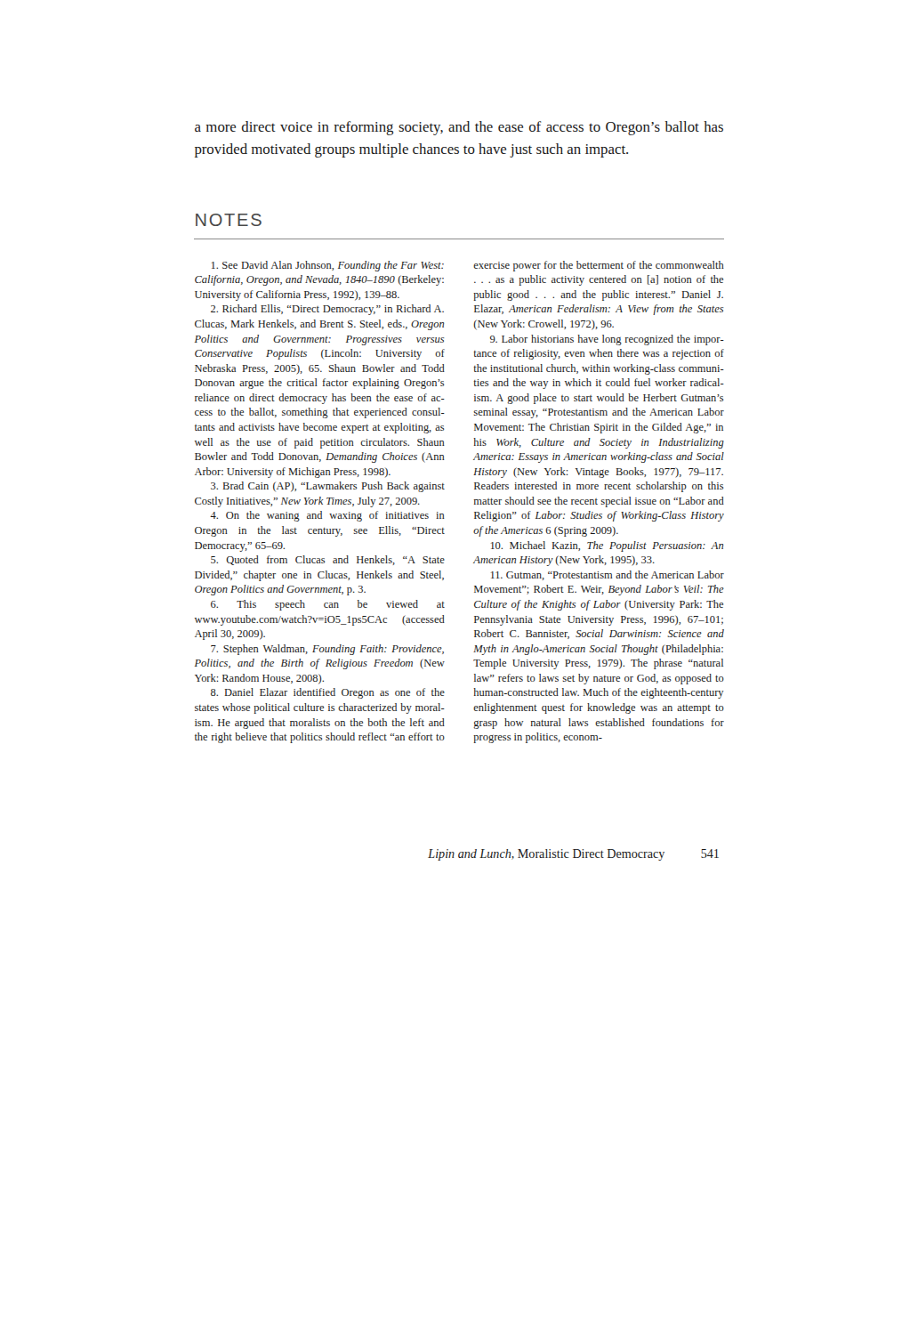a more direct voice in reforming society, and the ease of access to Oregon’s ballot has provided motivated groups multiple chances to have just such an impact.
NOTES
1. See David Alan Johnson, Founding the Far West: California, Oregon, and Nevada, 1840–1890 (Berkeley: University of California Press, 1992), 139–88.
2. Richard Ellis, “Direct Democracy,” in Richard A. Clucas, Mark Henkels, and Brent S. Steel, eds., Oregon Politics and Government: Progressives versus Conservative Populists (Lincoln: University of Nebraska Press, 2005), 65. Shaun Bowler and Todd Donovan argue the critical factor explaining Oregon’s reliance on direct democracy has been the ease of access to the ballot, something that experienced consultants and activists have become expert at exploiting, as well as the use of paid petition circulators. Shaun Bowler and Todd Donovan, Demanding Choices (Ann Arbor: University of Michigan Press, 1998).
3. Brad Cain (AP), “Lawmakers Push Back against Costly Initiatives,” New York Times, July 27, 2009.
4. On the waning and waxing of initiatives in Oregon in the last century, see Ellis, “Direct Democracy,” 65–69.
5. Quoted from Clucas and Henkels, “A State Divided,” chapter one in Clucas, Henkels and Steel, Oregon Politics and Government, p. 3.
6. This speech can be viewed at www.youtube.com/watch?v=iO5_1ps5CAc (accessed April 30, 2009).
7. Stephen Waldman, Founding Faith: Providence, Politics, and the Birth of Religious Freedom (New York: Random House, 2008).
8. Daniel Elazar identified Oregon as one of the states whose political culture is characterized by moralism. He argued that moralists on the both the left and the right believe that politics should reflect “an effort to exercise power for the betterment of the commonwealth . . . as a public activity centered on [a] notion of the public good . . . and the public interest.” Daniel J. Elazar, American Federalism: A View from the States (New York: Crowell, 1972), 96.
9. Labor historians have long recognized the importance of religiosity, even when there was a rejection of the institutional church, within working-class communities and the way in which it could fuel worker radicalism. A good place to start would be Herbert Gutman’s seminal essay, “Protestantism and the American Labor Movement: The Christian Spirit in the Gilded Age,” in his Work, Culture and Society in Industrializing America: Essays in American working-class and Social History (New York: Vintage Books, 1977), 79–117. Readers interested in more recent scholarship on this matter should see the recent special issue on “Labor and Religion” of Labor: Studies of Working-Class History of the Americas 6 (Spring 2009).
10. Michael Kazin, The Populist Persuasion: An American History (New York, 1995), 33.
11. Gutman, “Protestantism and the American Labor Movement”; Robert E. Weir, Beyond Labor’s Veil: The Culture of the Knights of Labor (University Park: The Pennsylvania State University Press, 1996), 67–101; Robert C. Bannister, Social Darwinism: Science and Myth in Anglo-American Social Thought (Philadelphia: Temple University Press, 1979). The phrase “natural law” refers to laws set by nature or God, as opposed to human-constructed law. Much of the eighteenth-century enlightenment quest for knowledge was an attempt to grasp how natural laws established foundations for progress in politics, econom-
Lipin and Lunch, Moralistic Direct Democracy 541